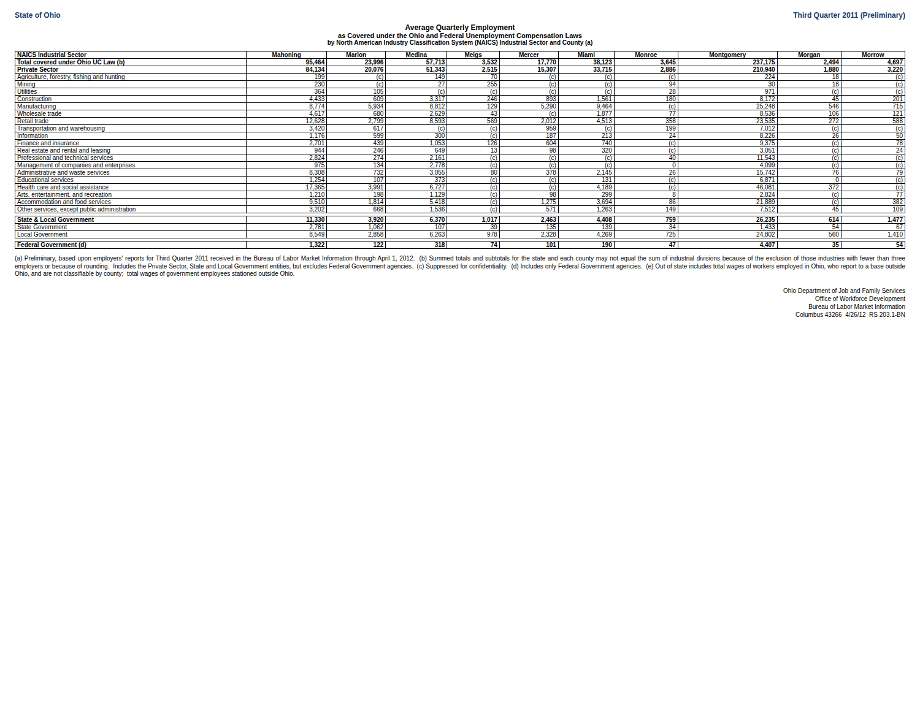State of Ohio
Third Quarter 2011 (Preliminary)
Average Quarterly Employment
as Covered under the Ohio and Federal Unemployment Compensation Laws
by North American Industry Classification System (NAICS) Industrial Sector and County (a)
| NAICS Industrial Sector | Mahoning | Marion | Medina | Meigs | Mercer | Miami | Monroe | Montgomery | Morgan | Morrow |
| --- | --- | --- | --- | --- | --- | --- | --- | --- | --- | --- |
| Total covered under Ohio UC Law (b) | 95,464 | 23,996 | 57,713 | 3,532 | 17,770 | 38,123 | 3,645 | 237,175 | 2,494 | 4,697 |
| Private Sector | 84,134 | 20,076 | 51,343 | 2,515 | 15,307 | 33,715 | 2,886 | 210,940 | 1,880 | 3,220 |
| Agriculture, forestry, fishing and hunting | 199 | (c) | 149 | 70 | (c) | (c) | (c) | 224 | 18 | (c) |
| Mining | 230 | (c) | 27 | 255 | (c) | (c) | 94 | 30 | 18 | (c) |
| Utilities | 364 | 105 | (c) | (c) | (c) | (c) | 28 | 971 | (c) | (c) |
| Construction | 4,433 | 609 | 3,317 | 246 | 893 | 1,561 | 180 | 8,172 | 45 | 201 |
| Manufacturing | 8,774 | 5,934 | 8,812 | 129 | 5,290 | 9,464 | (c) | 25,248 | 546 | 715 |
| Wholesale trade | 4,617 | 680 | 2,629 | 43 | (c) | 1,877 | 77 | 8,536 | 106 | 121 |
| Retail trade | 12,628 | 2,799 | 8,593 | 569 | 2,012 | 4,513 | 358 | 23,535 | 272 | 588 |
| Transportation and warehousing | 3,420 | 617 | (c) | (c) | 959 | (c) | 199 | 7,012 | (c) | (c) |
| Information | 1,176 | 599 | 300 | (c) | 187 | 213 | 24 | 8,226 | 26 | 50 |
| Finance and insurance | 2,701 | 439 | 1,053 | 126 | 604 | 740 | (c) | 9,375 | (c) | 78 |
| Real estate and rental and leasing | 944 | 246 | 649 | 13 | 98 | 320 | (c) | 3,051 | (c) | 24 |
| Professional and technical services | 2,824 | 274 | 2,161 | (c) | (c) | (c) | 40 | 11,543 | (c) | (c) |
| Management of companies and enterprises | 975 | 134 | 2,778 | (c) | (c) | (c) | 0 | 4,099 | (c) | (c) |
| Administrative and waste services | 8,308 | 732 | 3,055 | 80 | 378 | 2,145 | 26 | 15,742 | 76 | 79 |
| Educational services | 1,254 | 107 | 373 | (c) | (c) | 131 | (c) | 6,871 | 0 | (c) |
| Health care and social assistance | 17,365 | 3,991 | 6,727 | (c) | (c) | 4,189 | (c) | 46,081 | 372 | (c) |
| Arts, entertainment, and recreation | 1,210 | 198 | 1,129 | (c) | 98 | 299 | 8 | 2,824 | (c) | 77 |
| Accommodation and food services | 9,510 | 1,814 | 5,418 | (c) | 1,275 | 3,694 | 86 | 21,889 | (c) | 382 |
| Other services, except public administration | 3,202 | 668 | 1,536 | (c) | 571 | 1,263 | 149 | 7,512 | 45 | 109 |
| State & Local Government | 11,330 | 3,920 | 6,370 | 1,017 | 2,463 | 4,408 | 759 | 26,235 | 614 | 1,477 |
| State Government | 2,781 | 1,062 | 107 | 39 | 135 | 139 | 34 | 1,433 | 54 | 67 |
| Local Government | 8,549 | 2,858 | 6,263 | 978 | 2,328 | 4,269 | 725 | 24,802 | 560 | 1,410 |
| Federal Government (d) | 1,322 | 122 | 318 | 74 | 101 | 190 | 47 | 4,407 | 35 | 54 |
(a) Preliminary, based upon employers' reports for Third Quarter 2011 received in the Bureau of Labor Market Information through April 1, 2012. (b) Summed totals and subtotals for the state and each county may not equal the sum of industrial divisions because of the exclusion of those industries with fewer than three employers or because of rounding. Includes the Private Sector, State and Local Government entities, but excludes Federal Government agencies. (c) Suppressed for confidentiality. (d) Includes only Federal Government agencies. (e) Out of state includes total wages of workers employed in Ohio, who report to a base outside Ohio, and are not classifiable by county; total wages of government employees stationed outside Ohio.
Ohio Department of Job and Family Services
Office of Workforce Development
Bureau of Labor Market Information
Columbus 43266 4/26/12 RS 203.1-BN